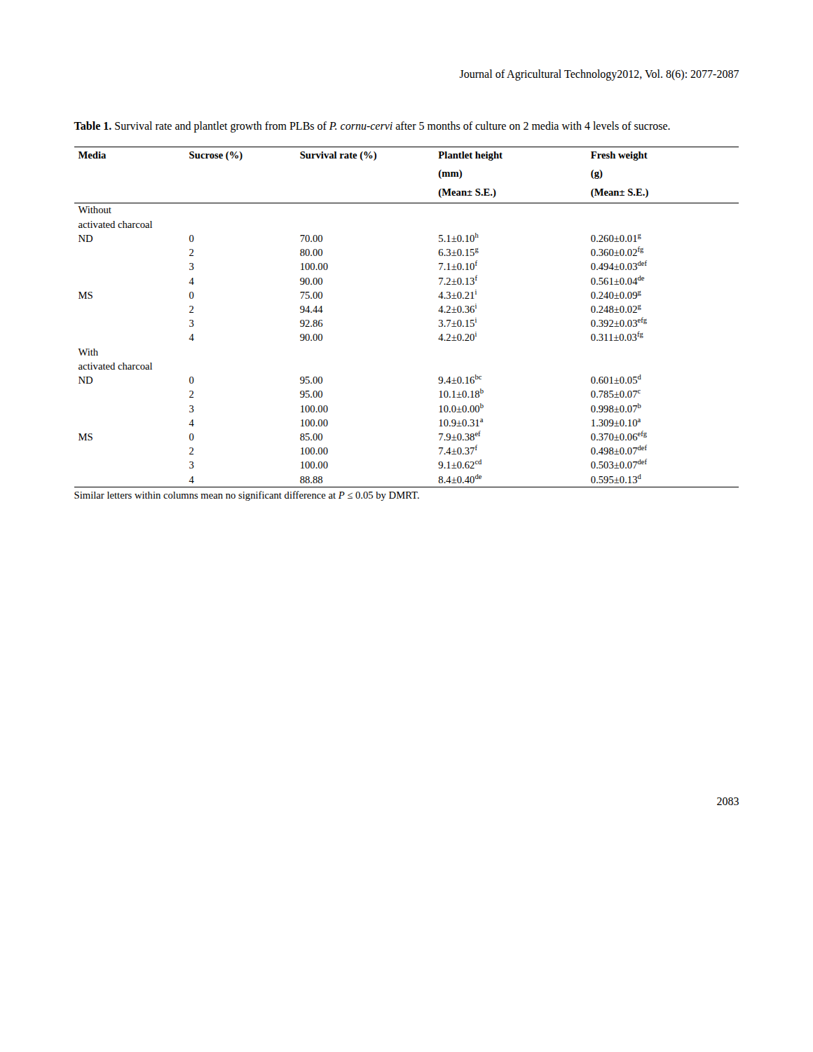Journal of Agricultural Technology2012, Vol. 8(6): 2077-2087
Table 1. Survival rate and plantlet growth from PLBs of P. cornu-cervi after 5 months of culture on 2 media with 4 levels of sucrose.
| Media | Sucrose (%) | Survival rate (%) | Plantlet height | Fresh weight |
| --- | --- | --- | --- | --- |
| | | | (mm) | (g) |
| | | | (Mean± S.E.) | (Mean± S.E.) |
| Without | | | | |
| activated charcoal | | | | |
| ND | 0 | 70.00 | 5.1±0.10 h | 0.260±0.01 g |
| | 2 | 80.00 | 6.3±0.15 g | 0.360±0.02 fg |
| | 3 | 100.00 | 7.1±0.10 f | 0.494±0.03 def |
| | 4 | 90.00 | 7.2±0.13 f | 0.561±0.04 de |
| MS | 0 | 75.00 | 4.3±0.21 i | 0.240±0.09 g |
| | 2 | 94.44 | 4.2±0.36 i | 0.248±0.02 g |
| | 3 | 92.86 | 3.7±0.15 i | 0.392±0.03 efg |
| | 4 | 90.00 | 4.2±0.20 i | 0.311±0.03 fg |
| With | | | | |
| activated charcoal | | | | |
| ND | 0 | 95.00 | 9.4±0.16 bc | 0.601±0.05 d |
| | 2 | 95.00 | 10.1±0.18 b | 0.785±0.07 c |
| | 3 | 100.00 | 10.0±0.00 b | 0.998±0.07 b |
| | 4 | 100.00 | 10.9±0.31 a | 1.309±0.10 a |
| MS | 0 | 85.00 | 7.9±0.38 ef | 0.370±0.06 efg |
| | 2 | 100.00 | 7.4±0.37 f | 0.498±0.07 def |
| | 3 | 100.00 | 9.1±0.62 cd | 0.503±0.07 def |
| | 4 | 88.88 | 8.4±0.40 de | 0.595±0.13 d |
Similar letters within columns mean no significant difference at P ≤ 0.05 by DMRT.
2083